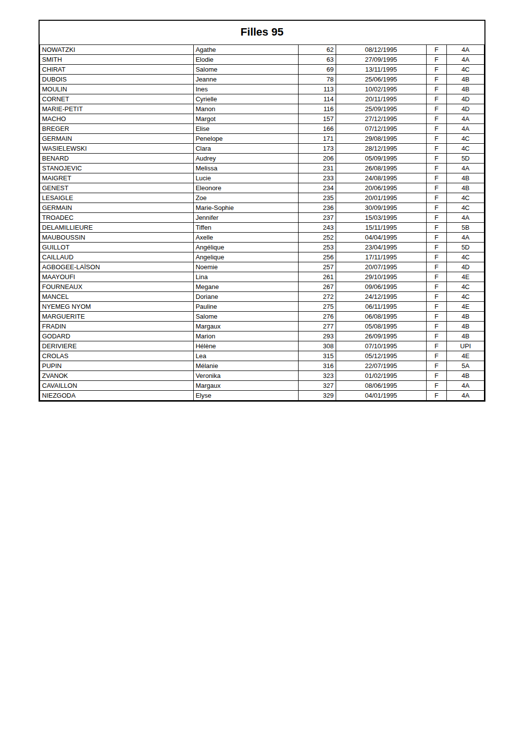Filles 95
| NOWATZKI | Agathe | 62 | 08/12/1995 | F | 4A |
| SMITH | Elodie | 63 | 27/09/1995 | F | 4A |
| CHIRAT | Salome | 69 | 13/11/1995 | F | 4C |
| DUBOIS | Jeanne | 78 | 25/06/1995 | F | 4B |
| MOULIN | Ines | 113 | 10/02/1995 | F | 4B |
| CORNET | Cyrielle | 114 | 20/11/1995 | F | 4D |
| MARIE-PETIT | Manon | 116 | 25/09/1995 | F | 4D |
| MACHO | Margot | 157 | 27/12/1995 | F | 4A |
| BREGER | Elise | 166 | 07/12/1995 | F | 4A |
| GERMAIN | Penelope | 171 | 29/08/1995 | F | 4C |
| WASIELEWSKI | Clara | 173 | 28/12/1995 | F | 4C |
| BENARD | Audrey | 206 | 05/09/1995 | F | 5D |
| STANOJEVIC | Melissa | 231 | 26/08/1995 | F | 4A |
| MAIGRET | Lucie | 233 | 24/08/1995 | F | 4B |
| GENEST | Eleonore | 234 | 20/06/1995 | F | 4B |
| LESAIGLE | Zoe | 235 | 20/01/1995 | F | 4C |
| GERMAIN | Marie-Sophie | 236 | 30/09/1995 | F | 4C |
| TROADEC | Jennifer | 237 | 15/03/1995 | F | 4A |
| DELAMILLIEURE | Tiffen | 243 | 15/11/1995 | F | 5B |
| MAUBOUSSIN | Axelle | 252 | 04/04/1995 | F | 4A |
| GUILLOT | Angélique | 253 | 23/04/1995 | F | 5D |
| CAILLAUD | Angelique | 256 | 17/11/1995 | F | 4C |
| AGBOGEE-LAÏSON | Noemie | 257 | 20/07/1995 | F | 4D |
| MAAYOUFI | Lina | 261 | 29/10/1995 | F | 4E |
| FOURNEAUX | Megane | 267 | 09/06/1995 | F | 4C |
| MANCEL | Doriane | 272 | 24/12/1995 | F | 4C |
| NYEMEG NYOM | Pauline | 275 | 06/11/1995 | F | 4E |
| MARGUERITE | Salome | 276 | 06/08/1995 | F | 4B |
| FRADIN | Margaux | 277 | 05/08/1995 | F | 4B |
| GODARD | Marion | 293 | 26/09/1995 | F | 4B |
| DERIVIERE | Hélène | 308 | 07/10/1995 | F | UPI |
| CROLAS | Lea | 315 | 05/12/1995 | F | 4E |
| PUPIN | Mélanie | 316 | 22/07/1995 | F | 5A |
| ZVANOK | Veronika | 323 | 01/02/1995 | F | 4B |
| CAVAILLON | Margaux | 327 | 08/06/1995 | F | 4A |
| NIEZGODA | Elyse | 329 | 04/01/1995 | F | 4A |